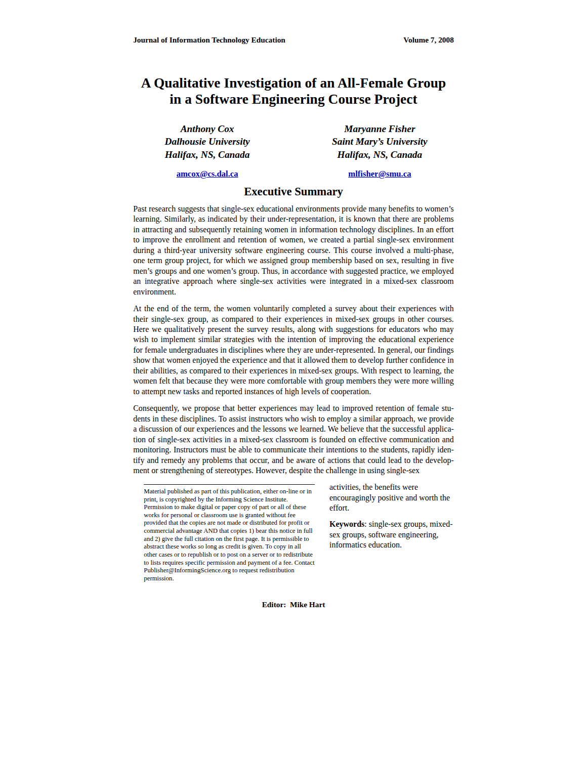Journal of Information Technology Education Volume 7, 2008
A Qualitative Investigation of an All-Female Group
in a Software Engineering Course Project
Anthony Cox
Dalhousie University
Halifax, NS, Canada
Maryanne Fisher
Saint Mary’s University
Halifax, NS, Canada
amcox@cs.dal.ca
mlfisher@smu.ca
Executive Summary
Past research suggests that single-sex educational environments provide many benefits to women’s learning. Similarly, as indicated by their under-representation, it is known that there are problems in attracting and subsequently retaining women in information technology disciplines. In an effort to improve the enrollment and retention of women, we created a partial single-sex environment during a third-year university software engineering course. This course involved a multi-phase, one term group project, for which we assigned group membership based on sex, resulting in five men’s groups and one women’s group. Thus, in accordance with suggested practice, we employed an integrative approach where single-sex activities were integrated in a mixed-sex classroom environment.
At the end of the term, the women voluntarily completed a survey about their experiences with their single-sex group, as compared to their experiences in mixed-sex groups in other courses. Here we qualitatively present the survey results, along with suggestions for educators who may wish to implement similar strategies with the intention of improving the educational experience for female undergraduates in disciplines where they are under-represented. In general, our findings show that women enjoyed the experience and that it allowed them to develop further confidence in their abilities, as compared to their experiences in mixed-sex groups. With respect to learning, the women felt that because they were more comfortable with group members they were more willing to attempt new tasks and reported instances of high levels of cooperation.
Consequently, we propose that better experiences may lead to improved retention of female students in these disciplines. To assist instructors who wish to employ a similar approach, we provide a discussion of our experiences and the lessons we learned. We believe that the successful application of single-sex activities in a mixed-sex classroom is founded on effective communication and monitoring. Instructors must be able to communicate their intentions to the students, rapidly identify and remedy any problems that occur, and be aware of actions that could lead to the development or strengthening of stereotypes. However, despite the challenge in using single-sex
Material published as part of this publication, either on-line or in print, is copyrighted by the Informing Science Institute. Permission to make digital or paper copy of part or all of these works for personal or classroom use is granted without fee provided that the copies are not made or distributed for profit or commercial advantage AND that copies 1) bear this notice in full and 2) give the full citation on the first page. It is permissible to abstract these works so long as credit is given. To copy in all other cases or to republish or to post on a server or to redistribute to lists requires specific permission and payment of a fee. Contact Publisher@InformingScience.org to request redistribution permission.
activities, the benefits were encouragingly positive and worth the effort.
Keywords: single-sex groups, mixed-sex groups, software engineering, informatics education.
Editor: Mike Hart